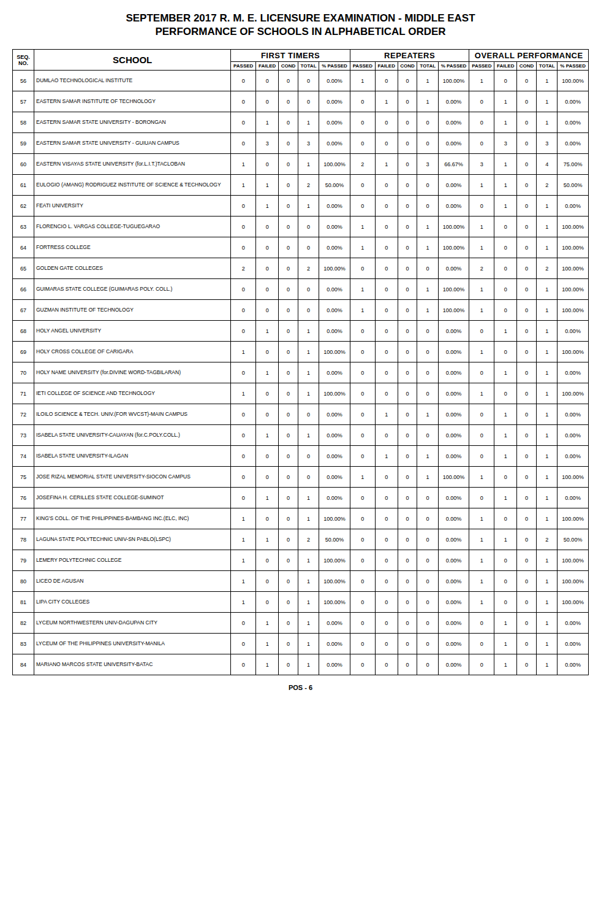SEPTEMBER 2017 R. M. E. LICENSURE EXAMINATION - MIDDLE EAST
PERFORMANCE OF SCHOOLS IN ALPHABETICAL ORDER
| SEQ. NO. | SCHOOL | FIRST TIMERS | REPEATERS | OVERALL PERFORMANCE |
| --- | --- | --- | --- | --- |
| PASSED | FAILED | COND | TOTAL | % PASSED | PASSED | FAILED | COND | TOTAL | % PASSED | PASSED | FAILED | COND | TOTAL | % PASSED |
| 56 | DUMLAO TECHNOLOGICAL INSTITUTE | 0 | 0 | 0 | 0 | 0.00% | 1 | 0 | 0 | 1 | 100.00% | 1 | 0 | 0 | 1 | 100.00% |
| 57 | EASTERN SAMAR INSTITUTE OF TECHNOLOGY | 0 | 0 | 0 | 0 | 0.00% | 0 | 1 | 0 | 1 | 0.00% | 0 | 1 | 0 | 1 | 0.00% |
| 58 | EASTERN SAMAR STATE UNIVERSITY - BORONGAN | 0 | 1 | 0 | 1 | 0.00% | 0 | 0 | 0 | 0 | 0.00% | 0 | 1 | 0 | 1 | 0.00% |
| 59 | EASTERN SAMAR STATE UNIVERSITY - GUIUAN CAMPUS | 0 | 3 | 0 | 3 | 0.00% | 0 | 0 | 0 | 0 | 0.00% | 0 | 3 | 0 | 3 | 0.00% |
| 60 | EASTERN VISAYAS STATE UNIVERSITY (for.L.I.T.)TACLOBAN | 1 | 0 | 0 | 1 | 100.00% | 2 | 1 | 0 | 3 | 66.67% | 3 | 1 | 0 | 4 | 75.00% |
| 61 | EULOGIO (AMANG) RODRIGUEZ INSTITUTE OF SCIENCE & TECHNOLOGY | 1 | 1 | 0 | 2 | 50.00% | 0 | 0 | 0 | 0 | 0.00% | 1 | 1 | 0 | 2 | 50.00% |
| 62 | FEATI UNIVERSITY | 0 | 1 | 0 | 1 | 0.00% | 0 | 0 | 0 | 0 | 0.00% | 0 | 1 | 0 | 1 | 0.00% |
| 63 | FLORENCIO L. VARGAS COLLEGE-TUGUEGARAO | 0 | 0 | 0 | 0 | 0.00% | 1 | 0 | 0 | 1 | 100.00% | 1 | 0 | 0 | 1 | 100.00% |
| 64 | FORTRESS COLLEGE | 0 | 0 | 0 | 0 | 0.00% | 1 | 0 | 0 | 1 | 100.00% | 1 | 0 | 0 | 1 | 100.00% |
| 65 | GOLDEN GATE COLLEGES | 2 | 0 | 0 | 2 | 100.00% | 0 | 0 | 0 | 0 | 0.00% | 2 | 0 | 0 | 2 | 100.00% |
| 66 | GUIMARAS STATE COLLEGE (GUIMARAS POLY. COLL.) | 0 | 0 | 0 | 0 | 0.00% | 1 | 0 | 0 | 1 | 100.00% | 1 | 0 | 0 | 1 | 100.00% |
| 67 | GUZMAN INSTITUTE OF TECHNOLOGY | 0 | 0 | 0 | 0 | 0.00% | 1 | 0 | 0 | 1 | 100.00% | 1 | 0 | 0 | 1 | 100.00% |
| 68 | HOLY ANGEL UNIVERSITY | 0 | 1 | 0 | 1 | 0.00% | 0 | 0 | 0 | 0 | 0.00% | 0 | 1 | 0 | 1 | 0.00% |
| 69 | HOLY CROSS COLLEGE OF CARIGARA | 1 | 0 | 0 | 1 | 100.00% | 0 | 0 | 0 | 0 | 0.00% | 1 | 0 | 0 | 1 | 100.00% |
| 70 | HOLY NAME UNIVERSITY (for.DIVINE WORD-TAGBILARAN) | 0 | 1 | 0 | 1 | 0.00% | 0 | 0 | 0 | 0 | 0.00% | 0 | 1 | 0 | 1 | 0.00% |
| 71 | IETI COLLEGE OF SCIENCE AND TECHNOLOGY | 1 | 0 | 0 | 1 | 100.00% | 0 | 0 | 0 | 0 | 0.00% | 1 | 0 | 0 | 1 | 100.00% |
| 72 | ILOILO SCIENCE & TECH. UNIV.(FOR WVCST)-MAIN CAMPUS | 0 | 0 | 0 | 0 | 0.00% | 0 | 1 | 0 | 1 | 0.00% | 0 | 1 | 0 | 1 | 0.00% |
| 73 | ISABELA STATE UNIVERSITY-CAUAYAN (for.C.POLY.COLL.) | 0 | 1 | 0 | 1 | 0.00% | 0 | 0 | 0 | 0 | 0.00% | 0 | 1 | 0 | 1 | 0.00% |
| 74 | ISABELA STATE UNIVERSITY-ILAGAN | 0 | 0 | 0 | 0 | 0.00% | 0 | 1 | 0 | 1 | 0.00% | 0 | 1 | 0 | 1 | 0.00% |
| 75 | JOSE RIZAL MEMORIAL STATE UNIVERSITY-SIOCON CAMPUS | 0 | 0 | 0 | 0 | 0.00% | 1 | 0 | 0 | 1 | 100.00% | 1 | 0 | 0 | 1 | 100.00% |
| 76 | JOSEFINA H. CERILLES STATE COLLEGE-SUMINOT | 0 | 1 | 0 | 1 | 0.00% | 0 | 0 | 0 | 0 | 0.00% | 0 | 1 | 0 | 1 | 0.00% |
| 77 | KING'S COLL. OF THE PHILIPPINES-BAMBANG INC.(ELC, INC) | 1 | 0 | 0 | 1 | 100.00% | 0 | 0 | 0 | 0 | 0.00% | 1 | 0 | 0 | 1 | 100.00% |
| 78 | LAGUNA STATE POLYTECHNIC UNIV-SN PABLO(LSPC) | 1 | 1 | 0 | 2 | 50.00% | 0 | 0 | 0 | 0 | 0.00% | 1 | 1 | 0 | 2 | 50.00% |
| 79 | LEMERY POLYTECHNIC COLLEGE | 1 | 0 | 0 | 1 | 100.00% | 0 | 0 | 0 | 0 | 0.00% | 1 | 0 | 0 | 1 | 100.00% |
| 80 | LICEO DE AGUSAN | 1 | 0 | 0 | 1 | 100.00% | 0 | 0 | 0 | 0 | 0.00% | 1 | 0 | 0 | 1 | 100.00% |
| 81 | LIPA CITY COLLEGES | 1 | 0 | 0 | 1 | 100.00% | 0 | 0 | 0 | 0 | 0.00% | 1 | 0 | 0 | 1 | 100.00% |
| 82 | LYCEUM NORTHWESTERN UNIV-DAGUPAN CITY | 0 | 1 | 0 | 1 | 0.00% | 0 | 0 | 0 | 0 | 0.00% | 0 | 1 | 0 | 1 | 0.00% |
| 83 | LYCEUM OF THE PHILIPPINES UNIVERSITY-MANILA | 0 | 1 | 0 | 1 | 0.00% | 0 | 0 | 0 | 0 | 0.00% | 0 | 1 | 0 | 1 | 0.00% |
| 84 | MARIANO MARCOS STATE UNIVERSITY-BATAC | 0 | 1 | 0 | 1 | 0.00% | 0 | 0 | 0 | 0 | 0.00% | 0 | 1 | 0 | 1 | 0.00% |
POS - 6